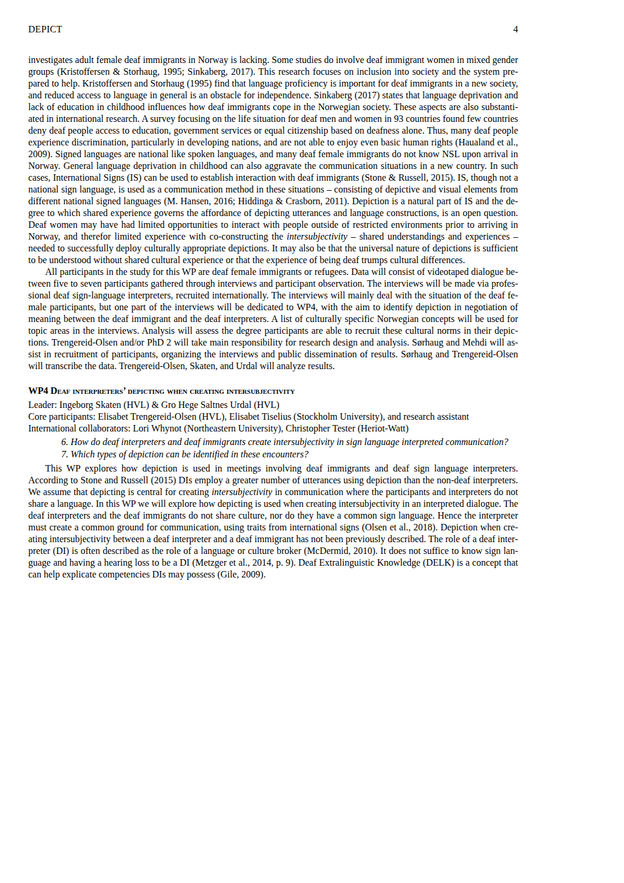DEPICT 4
investigates adult female deaf immigrants in Norway is lacking. Some studies do involve deaf immigrant women in mixed gender groups (Kristoffersen & Storhaug, 1995; Sinkaberg, 2017). This research focuses on inclusion into society and the system prepared to help. Kristoffersen and Storhaug (1995) find that language proficiency is important for deaf immigrants in a new society, and reduced access to language in general is an obstacle for independence. Sinkaberg (2017) states that language deprivation and lack of education in childhood influences how deaf immigrants cope in the Norwegian society. These aspects are also substantiated in international research. A survey focusing on the life situation for deaf men and women in 93 countries found few countries deny deaf people access to education, government services or equal citizenship based on deafness alone. Thus, many deaf people experience discrimination, particularly in developing nations, and are not able to enjoy even basic human rights (Haualand et al., 2009). Signed languages are national like spoken languages, and many deaf female immigrants do not know NSL upon arrival in Norway. General language deprivation in childhood can also aggravate the communication situations in a new country. In such cases, International Signs (IS) can be used to establish interaction with deaf immigrants (Stone & Russell, 2015). IS, though not a national sign language, is used as a communication method in these situations – consisting of depictive and visual elements from different national signed languages (M. Hansen, 2016; Hiddinga & Crasborn, 2011). Depiction is a natural part of IS and the degree to which shared experience governs the affordance of depicting utterances and language constructions, is an open question. Deaf women may have had limited opportunities to interact with people outside of restricted environments prior to arriving in Norway, and therefor limited experience with co-constructing the intersubjectivity – shared understandings and experiences – needed to successfully deploy culturally appropriate depictions. It may also be that the universal nature of depictions is sufficient to be understood without shared cultural experience or that the experience of being deaf trumps cultural differences.
All participants in the study for this WP are deaf female immigrants or refugees. Data will consist of videotaped dialogue between five to seven participants gathered through interviews and participant observation. The interviews will be made via professional deaf sign-language interpreters, recruited internationally. The interviews will mainly deal with the situation of the deaf female participants, but one part of the interviews will be dedicated to WP4, with the aim to identify depiction in negotiation of meaning between the deaf immigrant and the deaf interpreters. A list of culturally specific Norwegian concepts will be used for topic areas in the interviews. Analysis will assess the degree participants are able to recruit these cultural norms in their depictions. Trengereid-Olsen and/or PhD 2 will take main responsibility for research design and analysis. Sørhaug and Mehdi will assist in recruitment of participants, organizing the interviews and public dissemination of results. Sørhaug and Trengereid-Olsen will transcribe the data. Trengereid-Olsen, Skaten, and Urdal will analyze results.
WP4 Deaf interpreters’ depicting when creating intersubjectivity
Leader: Ingeborg Skaten (HVL) & Gro Hege Saltnes Urdal (HVL)
Core participants: Elisabet Trengereid-Olsen (HVL), Elisabet Tiselius (Stockholm University), and research assistant
International collaborators: Lori Whynot (Northeastern University), Christopher Tester (Heriot-Watt)
How do deaf interpreters and deaf immigrants create intersubjectivity in sign language interpreted communication?
Which types of depiction can be identified in these encounters?
This WP explores how depiction is used in meetings involving deaf immigrants and deaf sign language interpreters. According to Stone and Russell (2015) DIs employ a greater number of utterances using depiction than the non-deaf interpreters. We assume that depicting is central for creating intersubjectivity in communication where the participants and interpreters do not share a language. In this WP we will explore how depicting is used when creating intersubjectivity in an interpreted dialogue. The deaf interpreters and the deaf immigrants do not share culture, nor do they have a common sign language. Hence the interpreter must create a common ground for communication, using traits from international signs (Olsen et al., 2018). Depiction when creating intersubjectivity between a deaf interpreter and a deaf immigrant has not been previously described. The role of a deaf interpreter (DI) is often described as the role of a language or culture broker (McDermid, 2010). It does not suffice to know sign language and having a hearing loss to be a DI (Metzger et al., 2014, p. 9). Deaf Extralinguistic Knowledge (DELK) is a concept that can help explicate competencies DIs may possess (Gile, 2009).